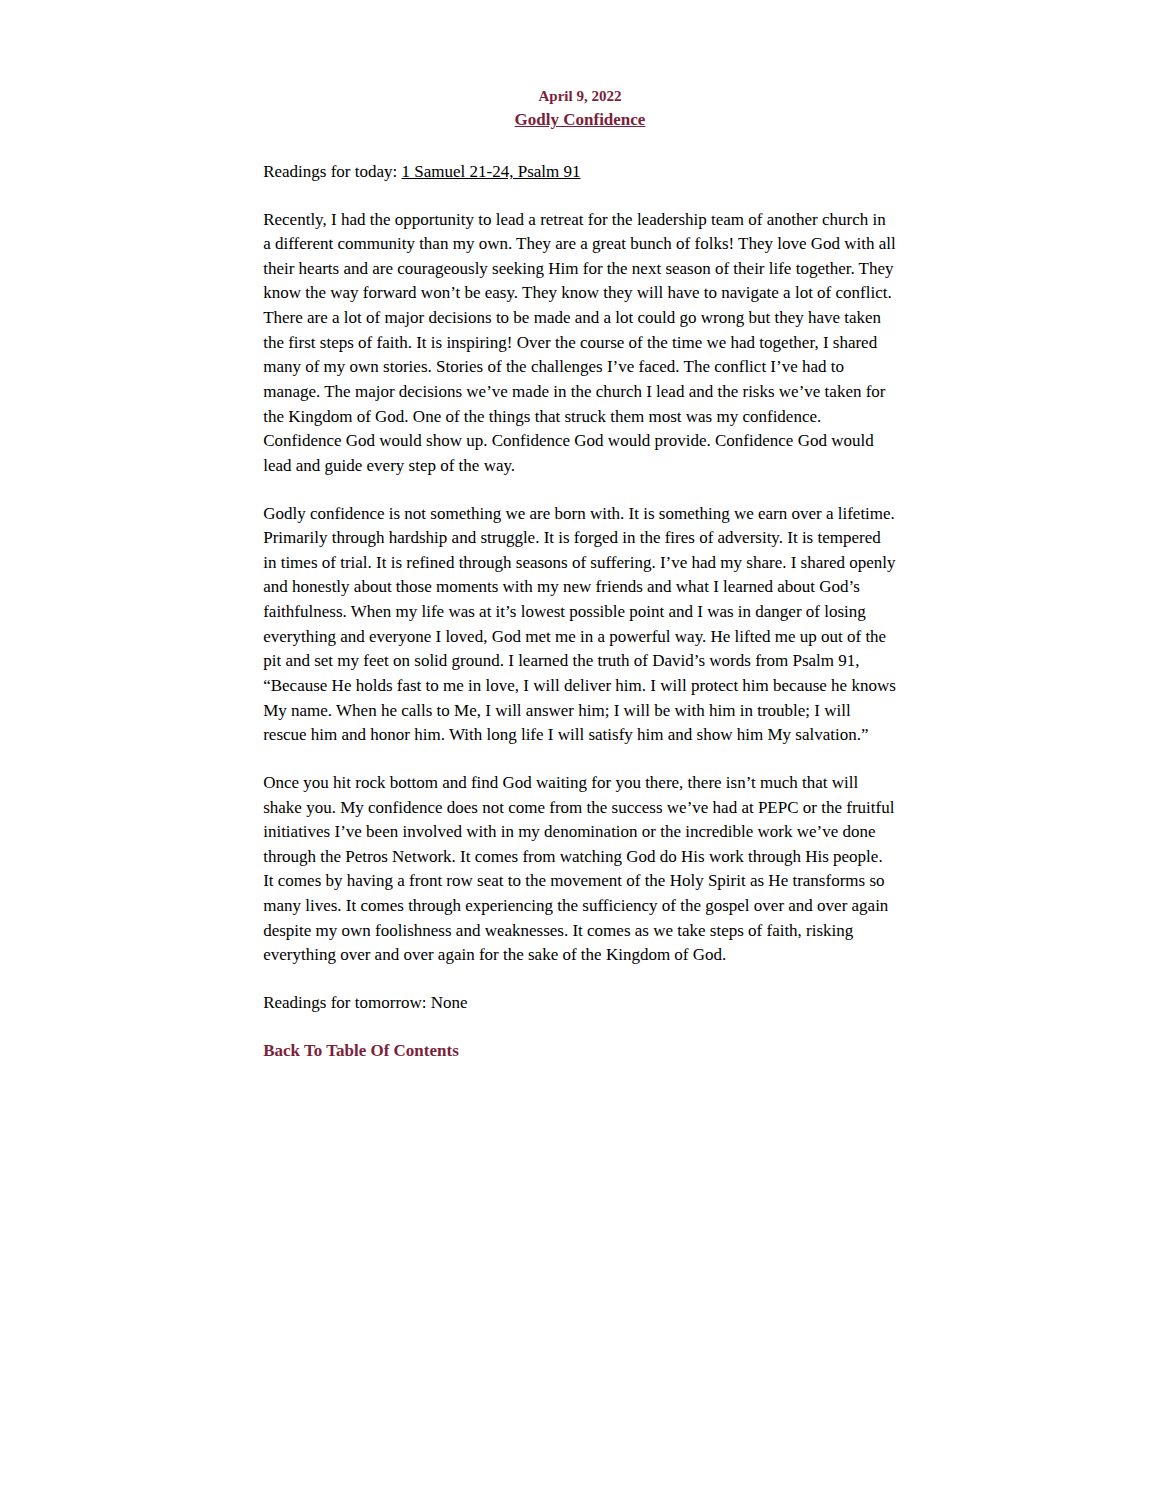April 9, 2022
Godly Confidence
Readings for today: 1 Samuel 21-24, Psalm 91
Recently, I had the opportunity to lead a retreat for the leadership team of another church in a different community than my own. They are a great bunch of folks! They love God with all their hearts and are courageously seeking Him for the next season of their life together. They know the way forward won’t be easy. They know they will have to navigate a lot of conflict. There are a lot of major decisions to be made and a lot could go wrong but they have taken the first steps of faith. It is inspiring! Over the course of the time we had together, I shared many of my own stories. Stories of the challenges I’ve faced. The conflict I’ve had to manage. The major decisions we’ve made in the church I lead and the risks we’ve taken for the Kingdom of God. One of the things that struck them most was my confidence. Confidence God would show up. Confidence God would provide. Confidence God would lead and guide every step of the way.
Godly confidence is not something we are born with. It is something we earn over a lifetime. Primarily through hardship and struggle. It is forged in the fires of adversity. It is tempered in times of trial. It is refined through seasons of suffering. I’ve had my share. I shared openly and honestly about those moments with my new friends and what I learned about God’s faithfulness. When my life was at it’s lowest possible point and I was in danger of losing everything and everyone I loved, God met me in a powerful way. He lifted me up out of the pit and set my feet on solid ground. I learned the truth of David’s words from Psalm 91, “Because He holds fast to me in love, I will deliver him. I will protect him because he knows My name. When he calls to Me, I will answer him; I will be with him in trouble; I will rescue him and honor him. With long life I will satisfy him and show him My salvation.”
Once you hit rock bottom and find God waiting for you there, there isn’t much that will shake you. My confidence does not come from the success we’ve had at PEPC or the fruitful initiatives I’ve been involved with in my denomination or the incredible work we’ve done through the Petros Network. It comes from watching God do His work through His people. It comes by having a front row seat to the movement of the Holy Spirit as He transforms so many lives. It comes through experiencing the sufficiency of the gospel over and over again despite my own foolishness and weaknesses. It comes as we take steps of faith, risking everything over and over again for the sake of the Kingdom of God.
Readings for tomorrow: None
Back To Table Of Contents